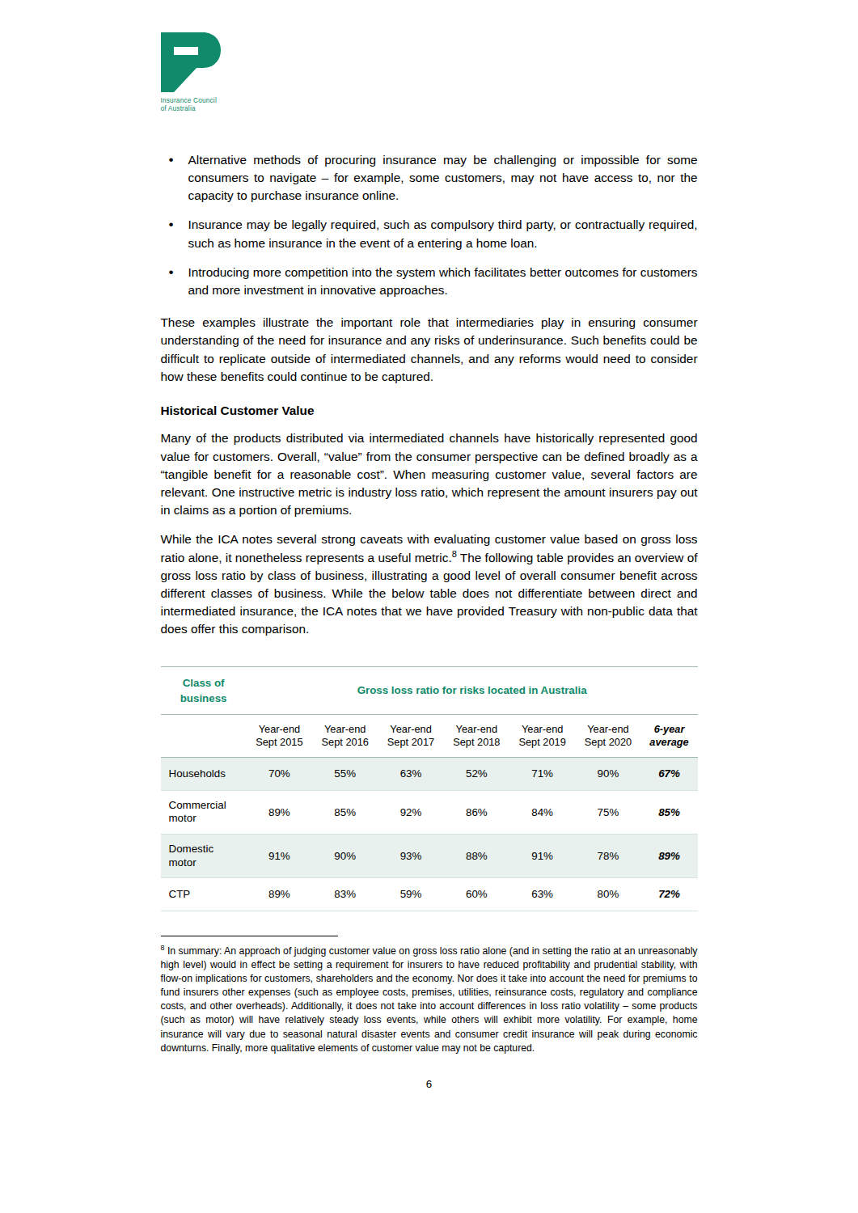Insurance Council
of Australia
Alternative methods of procuring insurance may be challenging or impossible for some consumers to navigate – for example, some customers, may not have access to, nor the capacity to purchase insurance online.
Insurance may be legally required, such as compulsory third party, or contractually required, such as home insurance in the event of a entering a home loan.
Introducing more competition into the system which facilitates better outcomes for customers and more investment in innovative approaches.
These examples illustrate the important role that intermediaries play in ensuring consumer understanding of the need for insurance and any risks of underinsurance. Such benefits could be difficult to replicate outside of intermediated channels, and any reforms would need to consider how these benefits could continue to be captured.
Historical Customer Value
Many of the products distributed via intermediated channels have historically represented good value for customers. Overall, “value” from the consumer perspective can be defined broadly as a “tangible benefit for a reasonable cost”. When measuring customer value, several factors are relevant. One instructive metric is industry loss ratio, which represent the amount insurers pay out in claims as a portion of premiums.
While the ICA notes several strong caveats with evaluating customer value based on gross loss ratio alone, it nonetheless represents a useful metric.8 The following table provides an overview of gross loss ratio by class of business, illustrating a good level of overall consumer benefit across different classes of business. While the below table does not differentiate between direct and intermediated insurance, the ICA notes that we have provided Treasury with non-public data that does offer this comparison.
| Class of business | Gross loss ratio for risks located in Australia |
| --- | --- |
| | Year-end Sept 2015 | Year-end Sept 2016 | Year-end Sept 2017 | Year-end Sept 2018 | Year-end Sept 2019 | Year-end Sept 2020 | 6-year average |
| Households | 70% | 55% | 63% | 52% | 71% | 90% | 67% |
| Commercial motor | 89% | 85% | 92% | 86% | 84% | 75% | 85% |
| Domestic motor | 91% | 90% | 93% | 88% | 91% | 78% | 89% |
| CTP | 89% | 83% | 59% | 60% | 63% | 80% | 72% |
8 In summary: An approach of judging customer value on gross loss ratio alone (and in setting the ratio at an unreasonably high level) would in effect be setting a requirement for insurers to have reduced profitability and prudential stability, with flow-on implications for customers, shareholders and the economy. Nor does it take into account the need for premiums to fund insurers other expenses (such as employee costs, premises, utilities, reinsurance costs, regulatory and compliance costs, and other overheads). Additionally, it does not take into account differences in loss ratio volatility – some products (such as motor) will have relatively steady loss events, while others will exhibit more volatility. For example, home insurance will vary due to seasonal natural disaster events and consumer credit insurance will peak during economic downturns. Finally, more qualitative elements of customer value may not be captured.
6